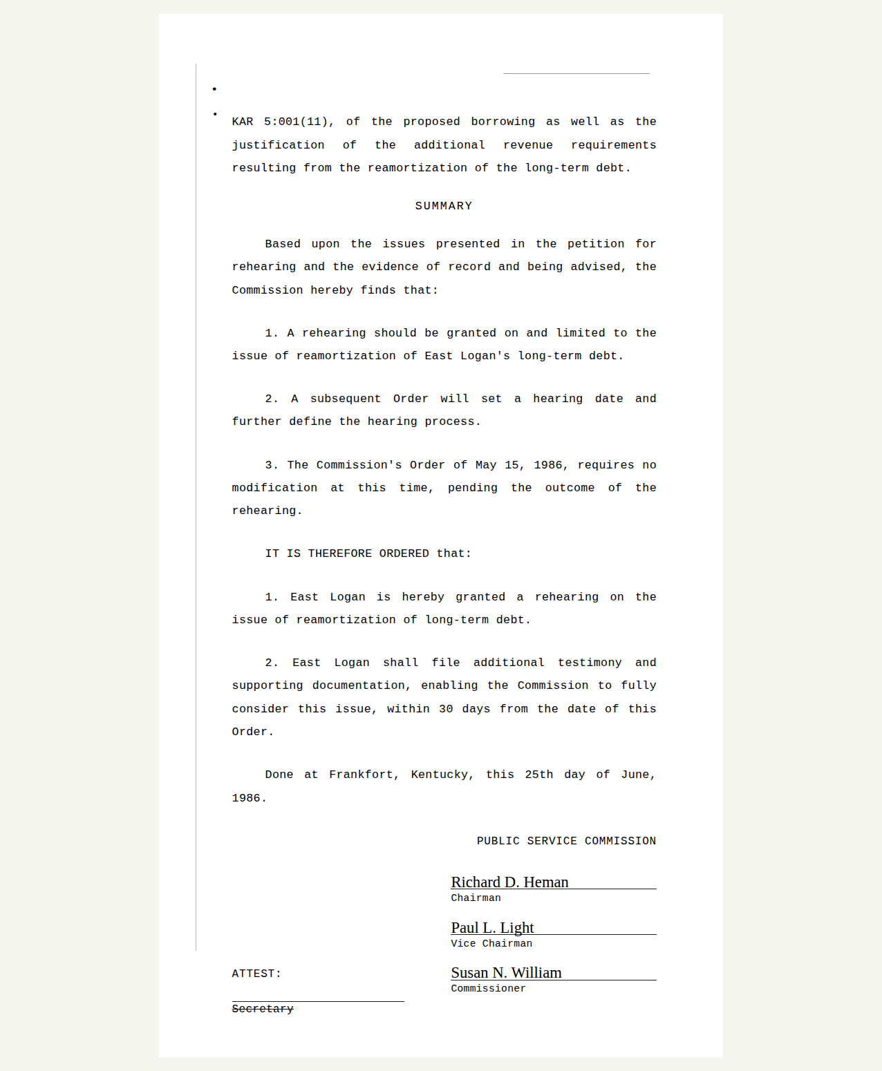•
•
KAR 5:001(11), of the proposed borrowing as well as the justification of the additional revenue requirements resulting from the reamortization of the long-term debt.
SUMMARY
Based upon the issues presented in the petition for rehearing and the evidence of record and being advised, the Commission hereby finds that:
1. A rehearing should be granted on and limited to the issue of reamortization of East Logan's long-term debt.
2. A subsequent Order will set a hearing date and further define the hearing process.
3. The Commission's Order of May 15, 1986, requires no modification at this time, pending the outcome of the rehearing.
IT IS THEREFORE ORDERED that:
1. East Logan is hereby granted a rehearing on the issue of reamortization of long-term debt.
2. East Logan shall file additional testimony and supporting documentation, enabling the Commission to fully consider this issue, within 30 days from the date of this Order.
Done at Frankfort, Kentucky, this 25th day of June, 1986.
PUBLIC SERVICE COMMISSION
Richard D. Heman Chairman
Paul L. Light Vice Chairman
Susan N. William Commissioner
ATTEST:
Secretary